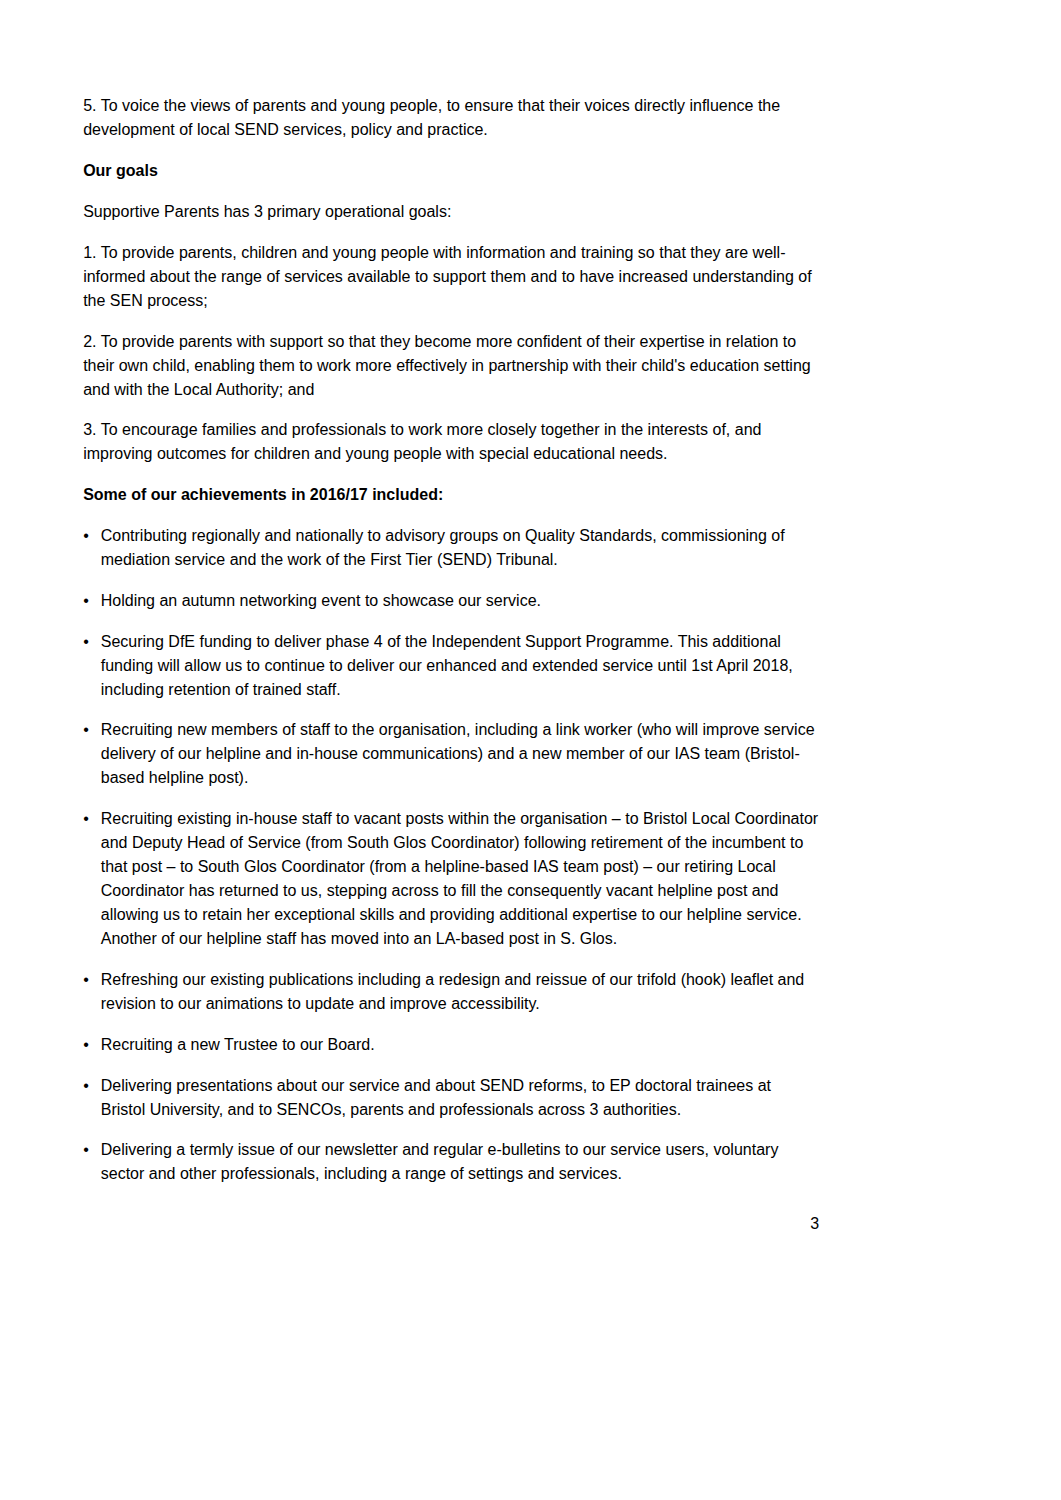5. To voice the views of parents and young people, to ensure that their voices directly influence the development of local SEND services, policy and practice.
Our goals
Supportive Parents has 3 primary operational goals:
1. To provide parents, children and young people with information and training so that they are well-informed about the range of services available to support them and to have increased understanding of the SEN process;
2. To provide parents with support so that they become more confident of their expertise in relation to their own child, enabling them to work more effectively in partnership with their child's education setting and with the Local Authority; and
3. To encourage families and professionals to work more closely together in the interests of, and improving outcomes for children and young people with special educational needs.
Some of our achievements in 2016/17 included:
Contributing regionally and nationally to advisory groups on Quality Standards, commissioning of mediation service and the work of the First Tier (SEND) Tribunal.
Holding an autumn networking event to showcase our service.
Securing DfE funding to deliver phase 4 of the Independent Support Programme. This additional funding will allow us to continue to deliver our enhanced and extended service until 1st April 2018, including retention of trained staff.
Recruiting new members of staff to the organisation, including a link worker (who will improve service delivery of our helpline and in-house communications) and a new member of our IAS team (Bristol-based helpline post).
Recruiting existing in-house staff to vacant posts within the organisation – to Bristol Local Coordinator and Deputy Head of Service (from South Glos Coordinator) following retirement of the incumbent to that post – to South Glos Coordinator (from a helpline-based IAS team post) – our retiring Local Coordinator has returned to us, stepping across to fill the consequently vacant helpline post and allowing us to retain her exceptional skills and providing additional expertise to our helpline service. Another of our helpline staff has moved into an LA-based post in S. Glos.
Refreshing our existing publications including a redesign and reissue of our trifold (hook) leaflet and revision to our animations to update and improve accessibility.
Recruiting a new Trustee to our Board.
Delivering presentations about our service and about SEND reforms, to EP doctoral trainees at Bristol University, and to SENCOs, parents and professionals across 3 authorities.
Delivering a termly issue of our newsletter and regular e-bulletins to our service users, voluntary sector and other professionals, including a range of settings and services.
3